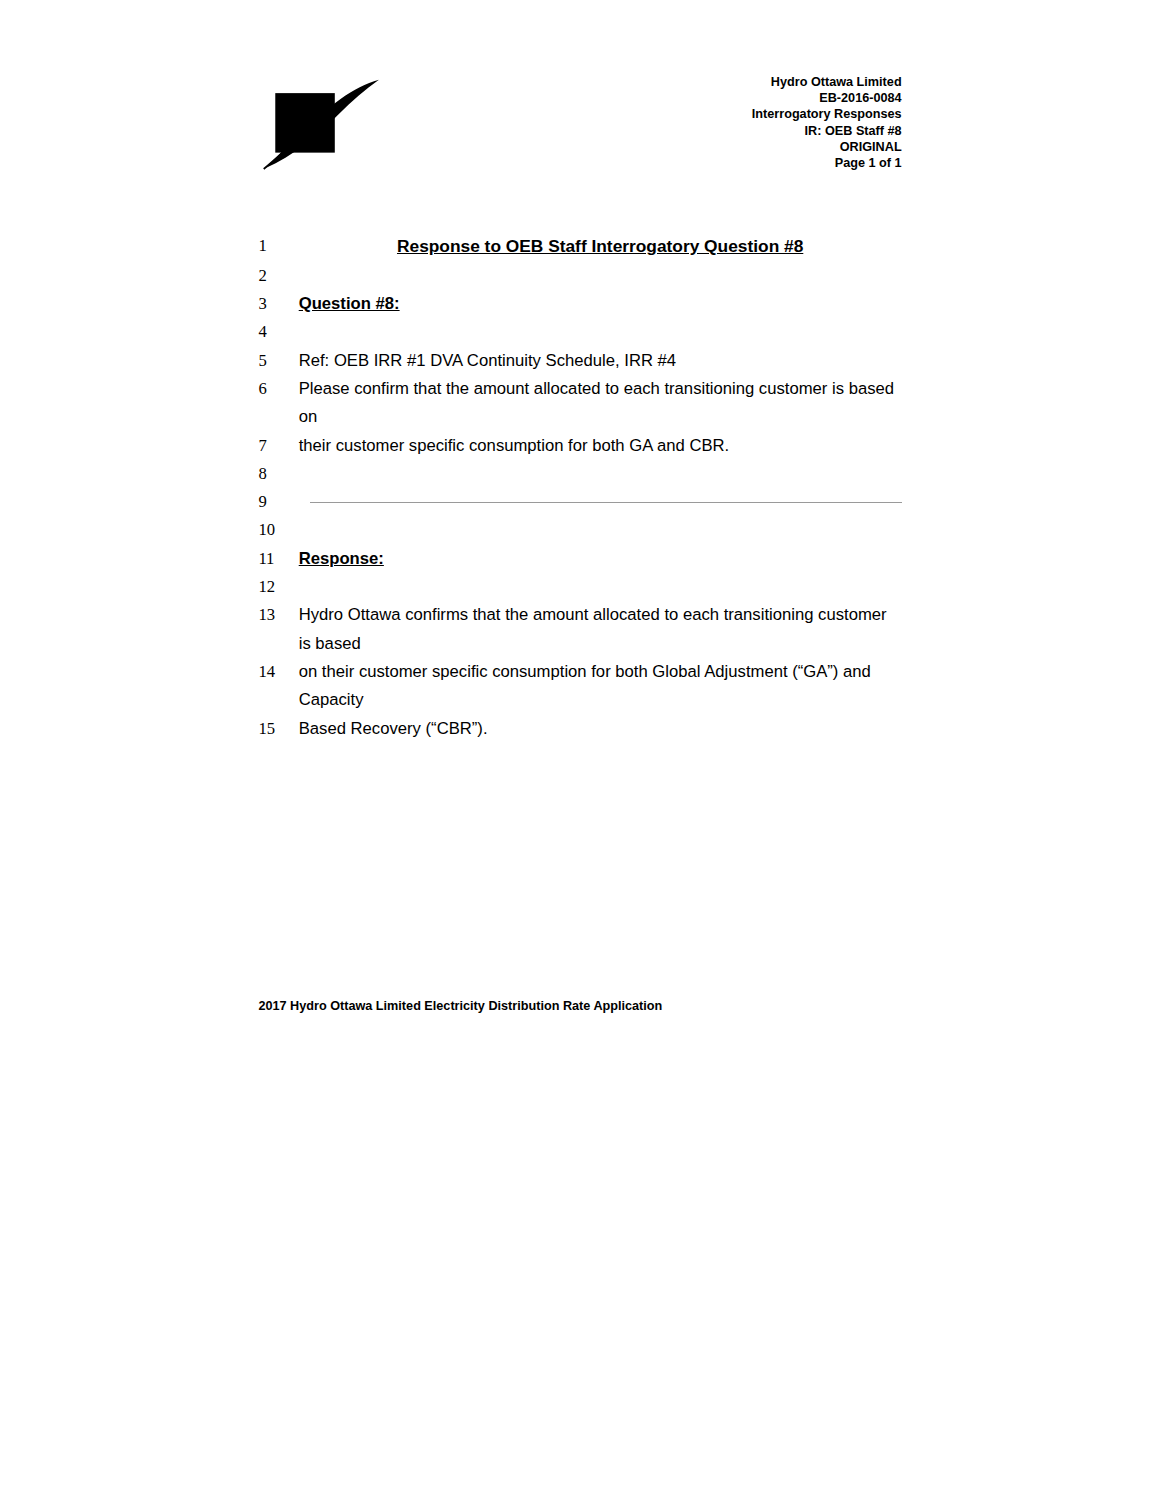Hydro Ottawa Limited
EB-2016-0084
Interrogatory Responses
IR: OEB Staff #8
ORIGINAL
Page 1 of 1
1
Response to OEB Staff Interrogatory Question #8
2
3
Question #8:
4
5
Ref: OEB IRR #1 DVA Continuity Schedule, IRR #4
6
Please confirm that the amount allocated to each transitioning customer is based on
7
their customer specific consumption for both GA and CBR.
8
9
10
11
Response:
12
13
Hydro Ottawa confirms that the amount allocated to each transitioning customer is based
14
on their customer specific consumption for both Global Adjustment (“GA”) and Capacity
15
Based Recovery (“CBR”).
2017 Hydro Ottawa Limited Electricity Distribution Rate Application